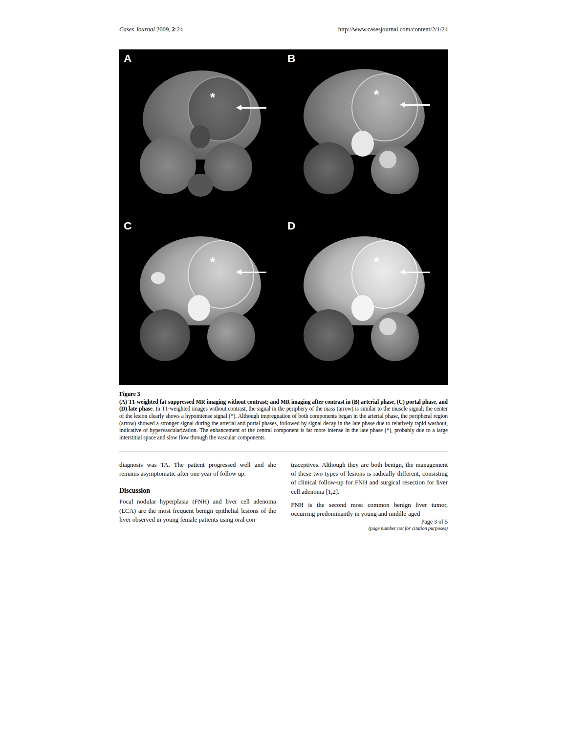Cases Journal 2009, 2:24
http://www.casesjournal.com/content/2/1/24
A
*
B
*
C
*
D
*
Figure 3
(A) T1-weighted fat-suppressed MR imaging without contrast; and MR imaging after contrast in (B) arterial phase, (C) portal phase, and (D) late phase. In T1-weighted images without contrast, the signal in the periphery of the mass (arrow) is similar to the muscle signal; the center of the lesion clearly shows a hypointense signal (*). Although impregnation of both components began in the arterial phase, the peripheral region (arrow) showed a stronger signal during the arterial and portal phases, followed by signal decay in the late phase due to relatively rapid washout, indicative of hypervascularization. The enhancement of the central component is far more intense in the late phase (*), probably due to a large interstitial space and slow flow through the vascular components.
diagnosis was TA. The patient progressed well and she remains asymptomatic after one year of follow up.
Discussion
Focal nodular hyperplasia (FNH) and liver cell adenoma (LCA) are the most frequent benign epithelial lesions of the liver observed in young female patients using oral con-
traceptives. Although they are both benign, the management of these two types of lesions is radically different, consisting of clinical follow-up for FNH and surgical resection for liver cell adenoma [1,2].
FNH is the second most common benign liver tumor, occurring predominantly in young and middle-aged
Page 3 of 5
(page number not for citation purposes)